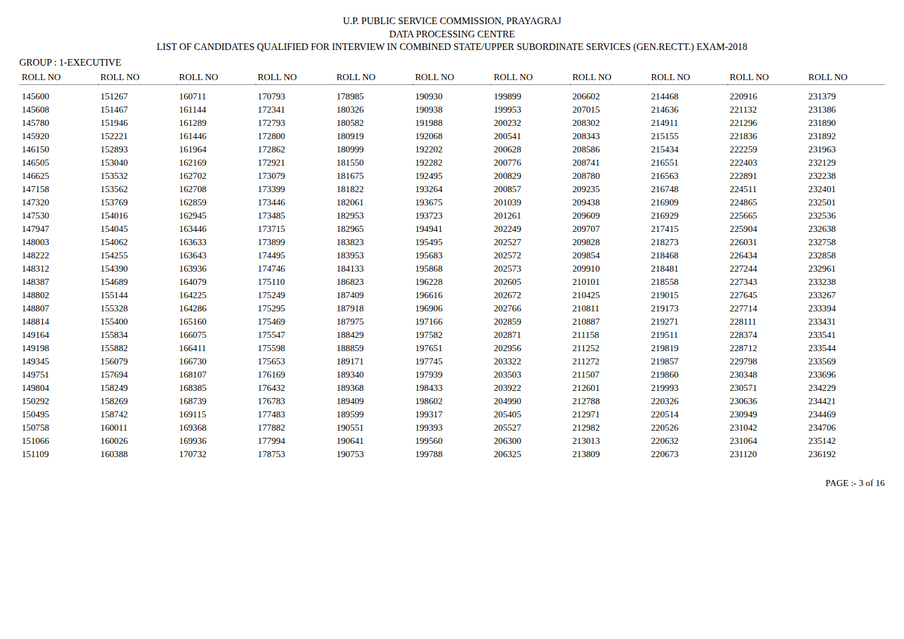U.P. PUBLIC SERVICE COMMISSION, PRAYAGRAJ
DATA PROCESSING CENTRE
LIST OF CANDIDATES QUALIFIED FOR INTERVIEW IN COMBINED STATE/UPPER SUBORDINATE SERVICES (GEN.RECTT.) EXAM-2018
GROUP : 1-EXECUTIVE
| ROLL NO | ROLL NO | ROLL NO | ROLL NO | ROLL NO | ROLL NO | ROLL NO | ROLL NO | ROLL NO | ROLL NO | ROLL NO |
| --- | --- | --- | --- | --- | --- | --- | --- | --- | --- | --- |
| 145600 | 151267 | 160711 | 170793 | 178985 | 190930 | 199899 | 206602 | 214468 | 220916 | 231379 |
| 145608 | 151467 | 161144 | 172341 | 180326 | 190938 | 199953 | 207015 | 214636 | 221132 | 231386 |
| 145780 | 151946 | 161289 | 172793 | 180582 | 191988 | 200232 | 208302 | 214911 | 221296 | 231890 |
| 145920 | 152221 | 161446 | 172800 | 180919 | 192068 | 200541 | 208343 | 215155 | 221836 | 231892 |
| 146150 | 152893 | 161964 | 172862 | 180999 | 192202 | 200628 | 208586 | 215434 | 222259 | 231963 |
| 146505 | 153040 | 162169 | 172921 | 181550 | 192282 | 200776 | 208741 | 216551 | 222403 | 232129 |
| 146625 | 153532 | 162702 | 173079 | 181675 | 192495 | 200829 | 208780 | 216563 | 222891 | 232238 |
| 147158 | 153562 | 162708 | 173399 | 181822 | 193264 | 200857 | 209235 | 216748 | 224511 | 232401 |
| 147320 | 153769 | 162859 | 173446 | 182061 | 193675 | 201039 | 209438 | 216909 | 224865 | 232501 |
| 147530 | 154016 | 162945 | 173485 | 182953 | 193723 | 201261 | 209609 | 216929 | 225665 | 232536 |
| 147947 | 154045 | 163446 | 173715 | 182965 | 194941 | 202249 | 209707 | 217415 | 225904 | 232638 |
| 148003 | 154062 | 163633 | 173899 | 183823 | 195495 | 202527 | 209828 | 218273 | 226031 | 232758 |
| 148222 | 154255 | 163643 | 174495 | 183953 | 195683 | 202572 | 209854 | 218468 | 226434 | 232858 |
| 148312 | 154390 | 163936 | 174746 | 184133 | 195868 | 202573 | 209910 | 218481 | 227244 | 232961 |
| 148387 | 154689 | 164079 | 175110 | 186823 | 196228 | 202605 | 210101 | 218558 | 227343 | 233238 |
| 148802 | 155144 | 164225 | 175249 | 187409 | 196616 | 202672 | 210425 | 219015 | 227645 | 233267 |
| 148807 | 155328 | 164286 | 175295 | 187918 | 196906 | 202766 | 210811 | 219173 | 227714 | 233394 |
| 148814 | 155400 | 165160 | 175469 | 187975 | 197166 | 202859 | 210887 | 219271 | 228111 | 233431 |
| 149164 | 155834 | 166075 | 175547 | 188429 | 197582 | 202871 | 211158 | 219511 | 228374 | 233541 |
| 149198 | 155882 | 166411 | 175598 | 188859 | 197651 | 202956 | 211252 | 219819 | 228712 | 233544 |
| 149345 | 156079 | 166730 | 175653 | 189171 | 197745 | 203322 | 211272 | 219857 | 229798 | 233569 |
| 149751 | 157694 | 168107 | 176169 | 189340 | 197939 | 203503 | 211507 | 219860 | 230348 | 233696 |
| 149804 | 158249 | 168385 | 176432 | 189368 | 198433 | 203922 | 212601 | 219993 | 230571 | 234229 |
| 150292 | 158269 | 168739 | 176783 | 189409 | 198602 | 204990 | 212788 | 220326 | 230636 | 234421 |
| 150495 | 158742 | 169115 | 177483 | 189599 | 199317 | 205405 | 212971 | 220514 | 230949 | 234469 |
| 150758 | 160011 | 169368 | 177882 | 190551 | 199393 | 205527 | 212982 | 220526 | 231042 | 234706 |
| 151066 | 160026 | 169936 | 177994 | 190641 | 199560 | 206300 | 213013 | 220632 | 231064 | 235142 |
| 151109 | 160388 | 170732 | 178753 | 190753 | 199788 | 206325 | 213809 | 220673 | 231120 | 236192 |
PAGE :- 3 of 16